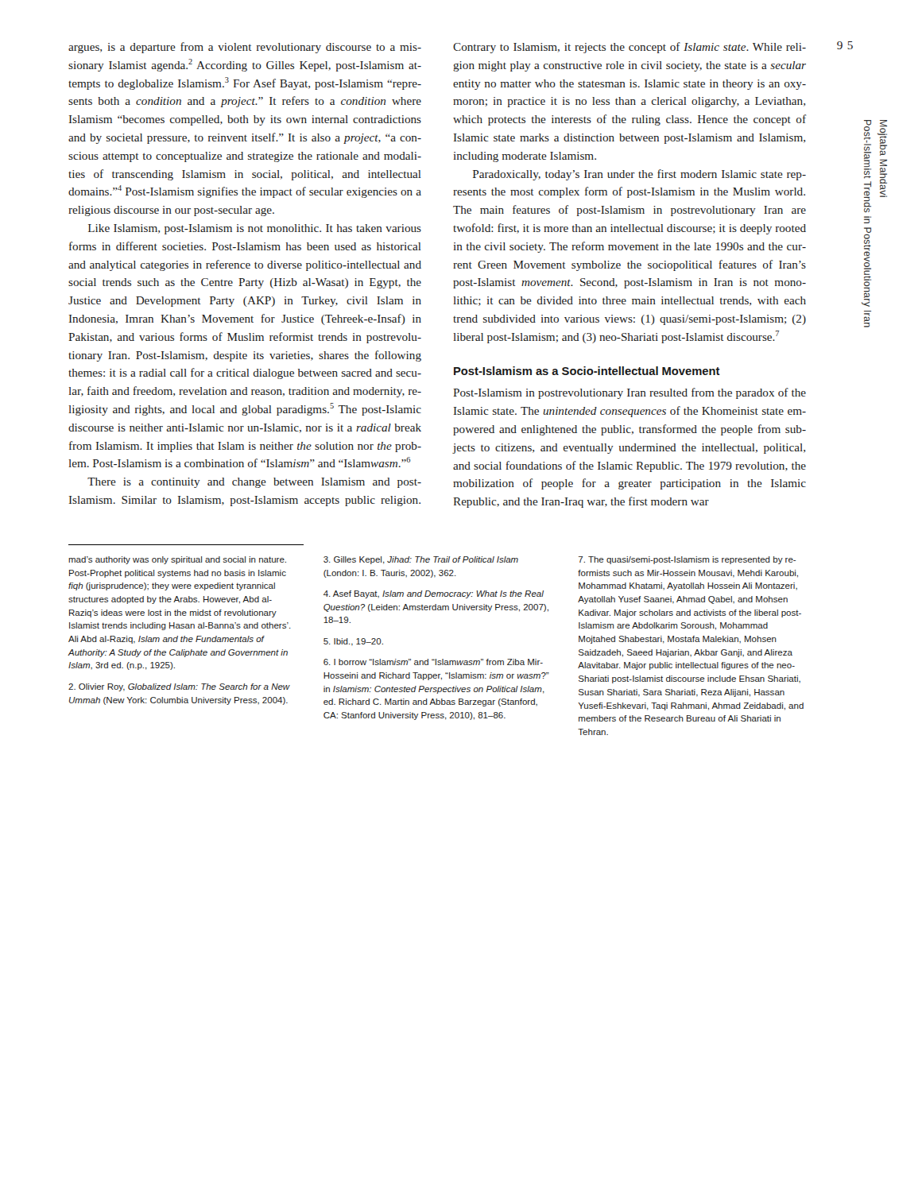9 5
Mojtaba Mahdavi
Post-Islamist Trends in Postrevolutionary Iran
argues, is a departure from a violent revolutionary discourse to a missionary Islamist agenda.2 According to Gilles Kepel, post-Islamism attempts to deglobalize Islamism.3 For Asef Bayat, post-Islamism “represents both a condition and a project.” It refers to a condition where Islamism “becomes compelled, both by its own internal contradictions and by societal pressure, to reinvent itself.” It is also a project, “a conscious attempt to conceptualize and strategize the rationale and modalities of transcending Islamism in social, political, and intellectual domains.”4 Post-Islamism signifies the impact of secular exigencies on a religious discourse in our post-secular age.
Like Islamism, post-Islamism is not monolithic. It has taken various forms in different societies. Post-Islamism has been used as historical and analytical categories in reference to diverse politico-intellectual and social trends such as the Centre Party (Hizb al-Wasat) in Egypt, the Justice and Development Party (AKP) in Turkey, civil Islam in Indonesia, Imran Khan’s Movement for Justice (Tehreek-e-Insaf) in Pakistan, and various forms of Muslim reformist trends in postrevolutionary Iran. Post-Islamism, despite its varieties, shares the following themes: it is a radial call for a critical dialogue between sacred and secular, faith and freedom, revelation and reason, tradition and modernity, religiosity and rights, and local and global paradigms.5 The post-Islamic discourse is neither anti-Islamic nor un-Islamic, nor is it a radical break from Islamism. It implies that Islam is neither the solution nor the problem. Post-Islamism is a combination of “Islamism” and “Islamwasm.”6
There is a continuity and change between Islamism and post-Islamism. Similar to Islamism, post-Islamism accepts public religion. Contrary to Islamism, it rejects the concept of Islamic state. While religion might play a constructive role in civil society, the state is a secular entity no matter who the statesman is. Islamic state in theory is an oxymoron; in practice it is no less than a clerical oligarchy, a Leviathan, which protects the interests of the ruling class. Hence the concept of Islamic state marks a distinction between post-Islamism and Islamism, including moderate Islamism.
Paradoxically, today’s Iran under the first modern Islamic state represents the most complex form of post-Islamism in the Muslim world. The main features of post-Islamism in postrevolutionary Iran are twofold: first, it is more than an intellectual discourse; it is deeply rooted in the civil society. The reform movement in the late 1990s and the current Green Movement symbolize the sociopolitical features of Iran’s post-Islamist movement. Second, post-Islamism in Iran is not monolithic; it can be divided into three main intellectual trends, with each trend subdivided into various views: (1) quasi/semi-post-Islamism; (2) liberal post-Islamism; and (3) neo-Shariati post-Islamist discourse.7
Post-Islamism as a Socio-intellectual Movement
Post-Islamism in postrevolutionary Iran resulted from the paradox of the Islamic state. The unintended consequences of the Khomeinist state empowered and enlightened the public, transformed the people from subjects to citizens, and eventually undermined the intellectual, political, and social foundations of the Islamic Republic. The 1979 revolution, the mobilization of people for a greater participation in the Islamic Republic, and the Iran-Iraq war, the first modern war
mad’s authority was only spiritual and social in nature. Post-Prophet political systems had no basis in Islamic fiqh (jurisprudence); they were expedient tyrannical structures adopted by the Arabs. However, Abd al-Raziq’s ideas were lost in the midst of revolutionary Islamist trends including Hasan al-Banna’s and others’. Ali Abd al-Raziq, Islam and the Fundamentals of Authority: A Study of the Caliphate and Government in Islam, 3rd ed. (n.p., 1925).
2. Olivier Roy, Globalized Islam: The Search for a New Ummah (New York: Columbia University Press, 2004).
3. Gilles Kepel, Jihad: The Trail of Political Islam (London: I. B. Tauris, 2002), 362.
4. Asef Bayat, Islam and Democracy: What Is the Real Question? (Leiden: Amsterdam University Press, 2007), 18–19.
5. Ibid., 19–20.
6. I borrow “Islamism” and “Islamwasm” from Ziba Mir-Hosseini and Richard Tapper, “Islamism: ism or wasm?” in Islamism: Contested Perspectives on Political Islam, ed. Richard C. Martin and Abbas Barzegar (Stanford, CA: Stanford University Press, 2010), 81–86.
7. The quasi/semi-post-Islamism is represented by reformists such as Mir-Hossein Mousavi, Mehdi Karoubi, Mohammad Khatami, Ayatollah Hossein Ali Montazeri, Ayatollah Yusef Saanei, Ahmad Qabel, and Mohsen Kadivar. Major scholars and activists of the liberal post-Islamism are Abdolkarim Soroush, Mohammad Mojtahed Shabestari, Mostafa Malekian, Mohsen Saidzadeh, Saeed Hajarian, Akbar Ganji, and Alireza Alavitabar. Major public intellectual figures of the neo-Shariati post-Islamist discourse include Ehsan Shariati, Susan Shariati, Sara Shariati, Reza Alijani, Hassan Yusefi-Eshkevari, Taqi Rahmani, Ahmad Zeidabadi, and members of the Research Bureau of Ali Shariati in Tehran.